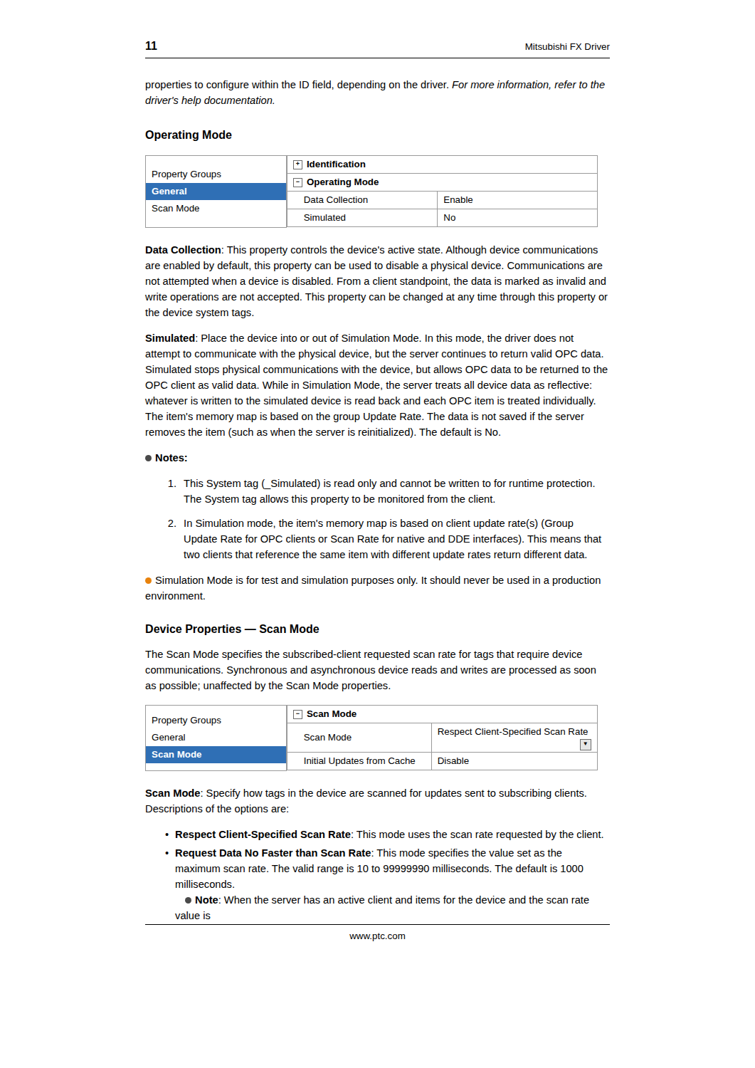11 Mitsubishi FX Driver
properties to configure within the ID field, depending on the driver. For more information, refer to the driver's help documentation.
Operating Mode
| / Property Groups / / General / / Scan Mode / | / + Identification / / − Operating Mode / / Data Collection / Enable / / Simulated / No / |
Data Collection: This property controls the device's active state. Although device communications are enabled by default, this property can be used to disable a physical device. Communications are not attempted when a device is disabled. From a client standpoint, the data is marked as invalid and write operations are not accepted. This property can be changed at any time through this property or the device system tags.
Simulated: Place the device into or out of Simulation Mode. In this mode, the driver does not attempt to communicate with the physical device, but the server continues to return valid OPC data. Simulated stops physical communications with the device, but allows OPC data to be returned to the OPC client as valid data. While in Simulation Mode, the server treats all device data as reflective: whatever is written to the simulated device is read back and each OPC item is treated individually. The item's memory map is based on the group Update Rate. The data is not saved if the server removes the item (such as when the server is reinitialized). The default is No.
Notes:
This System tag (_Simulated) is read only and cannot be written to for runtime protection. The System tag allows this property to be monitored from the client.
In Simulation mode, the item's memory map is based on client update rate(s) (Group Update Rate for OPC clients or Scan Rate for native and DDE interfaces). This means that two clients that reference the same item with different update rates return different data.
Simulation Mode is for test and simulation purposes only. It should never be used in a production environment.
Device Properties — Scan Mode
The Scan Mode specifies the subscribed-client requested scan rate for tags that require device communications. Synchronous and asynchronous device reads and writes are processed as soon as possible; unaffected by the Scan Mode properties.
| / Property Groups / / General / / Scan Mode / | / − Scan Mode / / Scan Mode / Respect Client-Specified Scan Rate ▼ / / Initial Updates from Cache / Disable / |
Scan Mode: Specify how tags in the device are scanned for updates sent to subscribing clients. Descriptions of the options are:
Respect Client-Specified Scan Rate: This mode uses the scan rate requested by the client.
Request Data No Faster than Scan Rate: This mode specifies the value set as the maximum scan rate. The valid range is 10 to 99999990 milliseconds. The default is 1000 milliseconds.
Note: When the server has an active client and items for the device and the scan rate value is
www.ptc.com